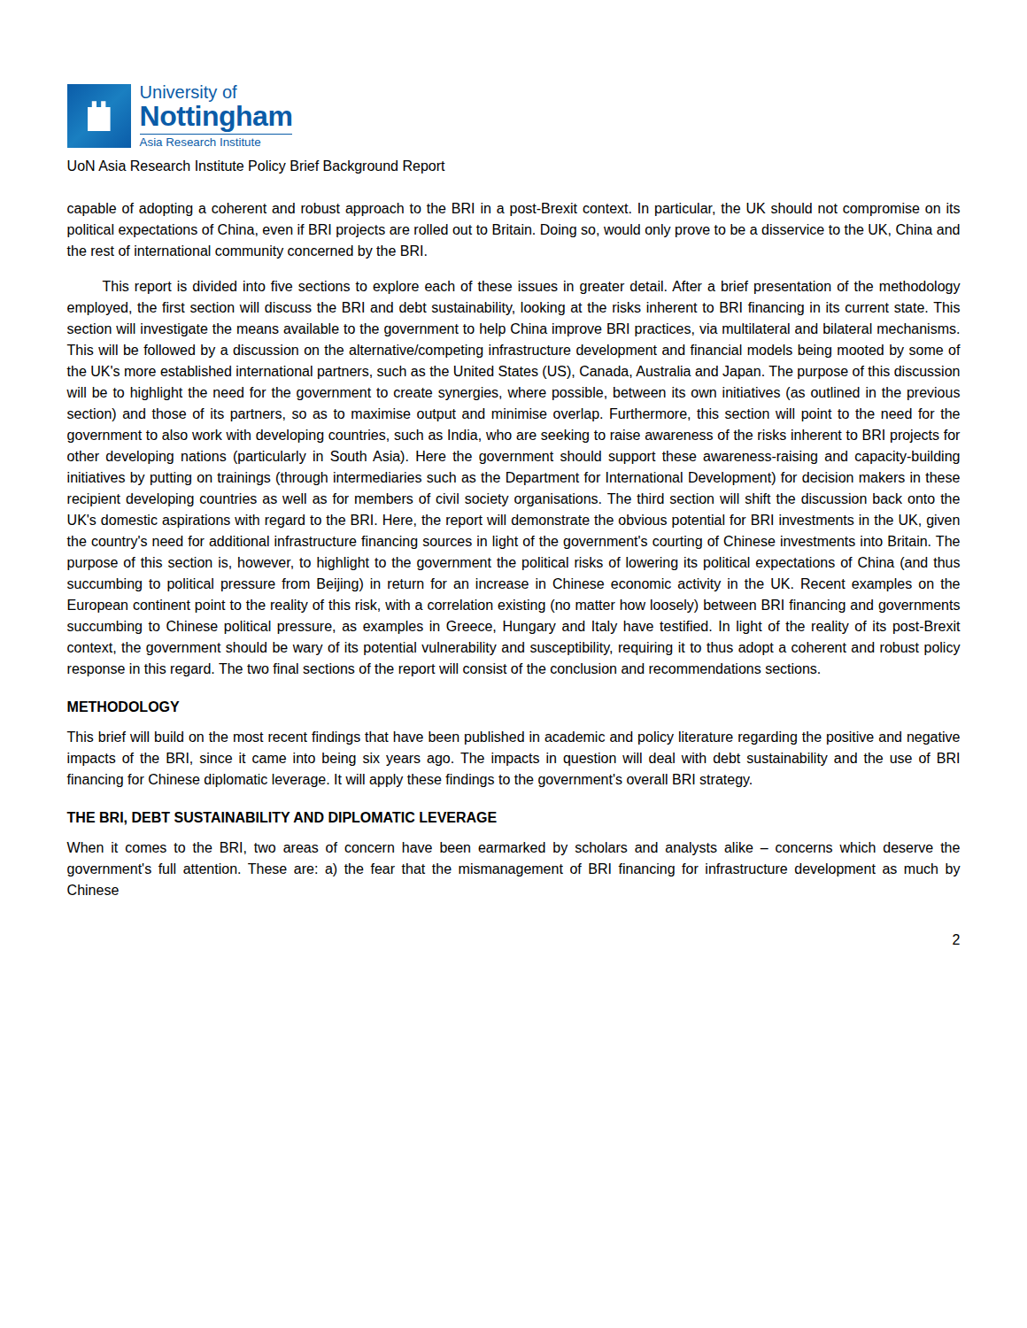University of Nottingham Asia Research Institute
UoN Asia Research Institute Policy Brief Background Report
capable of adopting a coherent and robust approach to the BRI in a post-Brexit context. In particular, the UK should not compromise on its political expectations of China, even if BRI projects are rolled out to Britain. Doing so, would only prove to be a disservice to the UK, China and the rest of international community concerned by the BRI.
This report is divided into five sections to explore each of these issues in greater detail. After a brief presentation of the methodology employed, the first section will discuss the BRI and debt sustainability, looking at the risks inherent to BRI financing in its current state. This section will investigate the means available to the government to help China improve BRI practices, via multilateral and bilateral mechanisms. This will be followed by a discussion on the alternative/competing infrastructure development and financial models being mooted by some of the UK's more established international partners, such as the United States (US), Canada, Australia and Japan. The purpose of this discussion will be to highlight the need for the government to create synergies, where possible, between its own initiatives (as outlined in the previous section) and those of its partners, so as to maximise output and minimise overlap. Furthermore, this section will point to the need for the government to also work with developing countries, such as India, who are seeking to raise awareness of the risks inherent to BRI projects for other developing nations (particularly in South Asia). Here the government should support these awareness-raising and capacity-building initiatives by putting on trainings (through intermediaries such as the Department for International Development) for decision makers in these recipient developing countries as well as for members of civil society organisations. The third section will shift the discussion back onto the UK's domestic aspirations with regard to the BRI. Here, the report will demonstrate the obvious potential for BRI investments in the UK, given the country's need for additional infrastructure financing sources in light of the government's courting of Chinese investments into Britain. The purpose of this section is, however, to highlight to the government the political risks of lowering its political expectations of China (and thus succumbing to political pressure from Beijing) in return for an increase in Chinese economic activity in the UK. Recent examples on the European continent point to the reality of this risk, with a correlation existing (no matter how loosely) between BRI financing and governments succumbing to Chinese political pressure, as examples in Greece, Hungary and Italy have testified. In light of the reality of its post-Brexit context, the government should be wary of its potential vulnerability and susceptibility, requiring it to thus adopt a coherent and robust policy response in this regard. The two final sections of the report will consist of the conclusion and recommendations sections.
Methodology
This brief will build on the most recent findings that have been published in academic and policy literature regarding the positive and negative impacts of the BRI, since it came into being six years ago. The impacts in question will deal with debt sustainability and the use of BRI financing for Chinese diplomatic leverage. It will apply these findings to the government's overall BRI strategy.
The BRI, Debt Sustainability and Diplomatic Leverage
When it comes to the BRI, two areas of concern have been earmarked by scholars and analysts alike – concerns which deserve the government's full attention. These are: a) the fear that the mismanagement of BRI financing for infrastructure development as much by Chinese
2